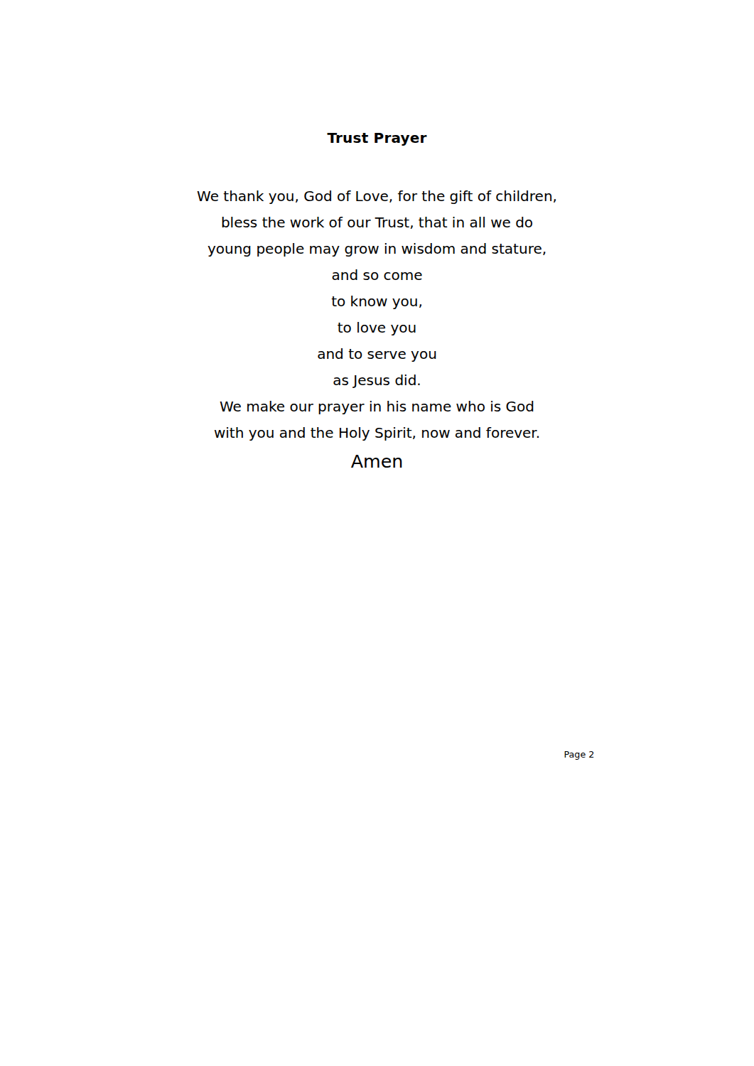Trust Prayer
We thank you, God of Love, for the gift of children,
bless the work of our Trust, that in all we do
young people may grow in wisdom and stature,
and so come
to know you,
to love you
and to serve you
as Jesus did.
We make our prayer in his name who is God
with you and the Holy Spirit, now and forever.
Amen
Page 2